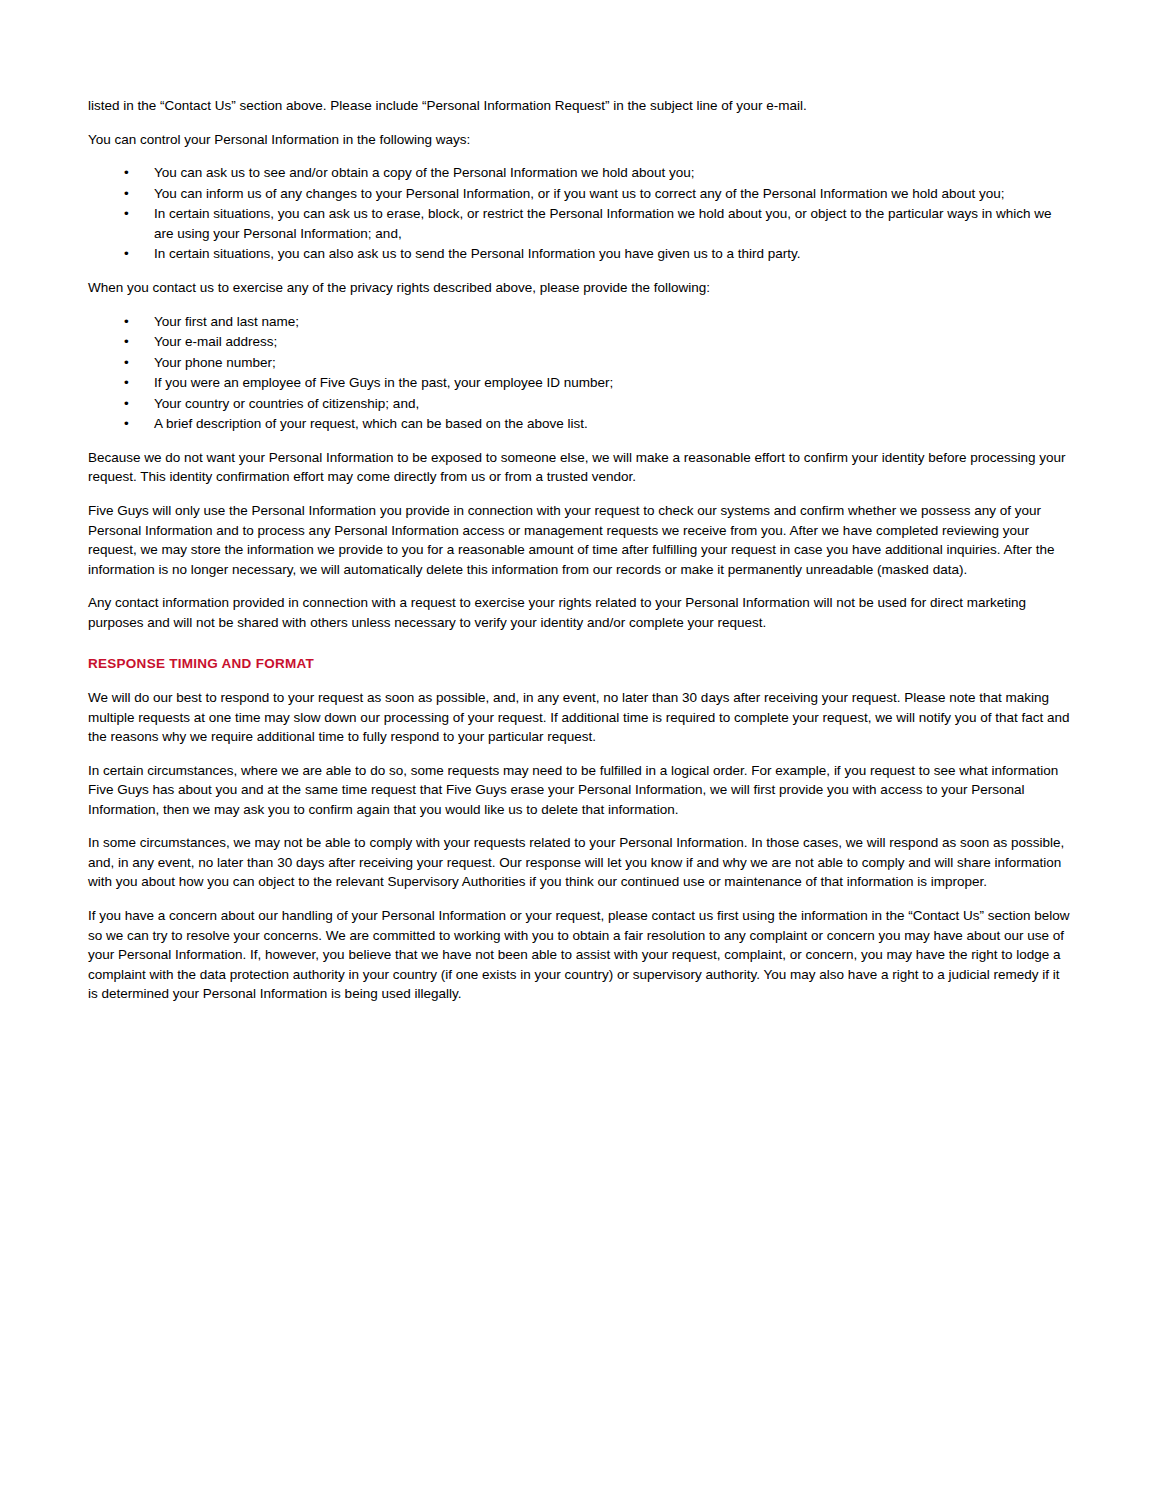listed in the “Contact Us” section above. Please include “Personal Information Request” in the subject line of your e-mail.
You can control your Personal Information in the following ways:
You can ask us to see and/or obtain a copy of the Personal Information we hold about you;
You can inform us of any changes to your Personal Information, or if you want us to correct any of the Personal Information we hold about you;
In certain situations, you can ask us to erase, block, or restrict the Personal Information we hold about you, or object to the particular ways in which we are using your Personal Information; and,
In certain situations, you can also ask us to send the Personal Information you have given us to a third party.
When you contact us to exercise any of the privacy rights described above, please provide the following:
Your first and last name;
Your e-mail address;
Your phone number;
If you were an employee of Five Guys in the past, your employee ID number;
Your country or countries of citizenship; and,
A brief description of your request, which can be based on the above list.
Because we do not want your Personal Information to be exposed to someone else, we will make a reasonable effort to confirm your identity before processing your request. This identity confirmation effort may come directly from us or from a trusted vendor.
Five Guys will only use the Personal Information you provide in connection with your request to check our systems and confirm whether we possess any of your Personal Information and to process any Personal Information access or management requests we receive from you. After we have completed reviewing your request, we may store the information we provide to you for a reasonable amount of time after fulfilling your request in case you have additional inquiries. After the information is no longer necessary, we will automatically delete this information from our records or make it permanently unreadable (masked data).
Any contact information provided in connection with a request to exercise your rights related to your Personal Information will not be used for direct marketing purposes and will not be shared with others unless necessary to verify your identity and/or complete your request.
RESPONSE TIMING AND FORMAT
We will do our best to respond to your request as soon as possible, and, in any event, no later than 30 days after receiving your request. Please note that making multiple requests at one time may slow down our processing of your request. If additional time is required to complete your request, we will notify you of that fact and the reasons why we require additional time to fully respond to your particular request.
In certain circumstances, where we are able to do so, some requests may need to be fulfilled in a logical order. For example, if you request to see what information Five Guys has about you and at the same time request that Five Guys erase your Personal Information, we will first provide you with access to your Personal Information, then we may ask you to confirm again that you would like us to delete that information.
In some circumstances, we may not be able to comply with your requests related to your Personal Information. In those cases, we will respond as soon as possible, and, in any event, no later than 30 days after receiving your request. Our response will let you know if and why we are not able to comply and will share information with you about how you can object to the relevant Supervisory Authorities if you think our continued use or maintenance of that information is improper.
If you have a concern about our handling of your Personal Information or your request, please contact us first using the information in the “Contact Us” section below so we can try to resolve your concerns. We are committed to working with you to obtain a fair resolution to any complaint or concern you may have about our use of your Personal Information. If, however, you believe that we have not been able to assist with your request, complaint, or concern, you may have the right to lodge a complaint with the data protection authority in your country (if one exists in your country) or supervisory authority. You may also have a right to a judicial remedy if it is determined your Personal Information is being used illegally.